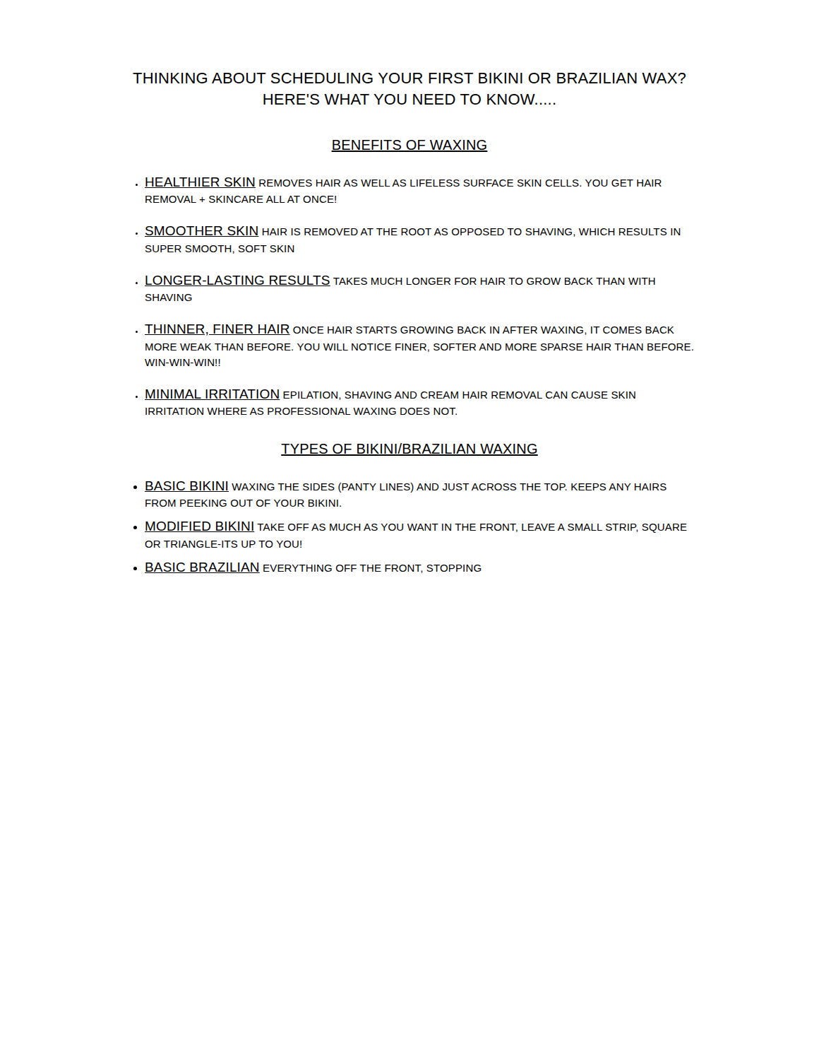Thinking about scheduling your first bikini or Brazilian wax? Here's what you need to know.....
Benefits of Waxing
Healthier skin removes hair as well as lifeless surface skin cells. You get hair removal + skincare all at once!
Smoother skin hair is removed at the root as opposed to shaving, which results in super smooth, soft skin
Longer-lasting results takes much longer for hair to grow back than with shaving
Thinner, finer hair once hair starts growing back in after waxing, it comes back more weak than before. You will notice finer, softer and more sparse hair than before. Win-win-win!!
Minimal irritation epilation, shaving and cream hair removal can cause skin irritation where as professional waxing does not.
Types of Bikini/Brazilian Waxing
Basic bikini waxing the sides (panty lines) and just across the top. Keeps any hairs from peeking out of your bikini.
Modified bikini take off as much as you want in the front, leave a small strip, square or triangle-its up to you!
Basic Brazilian everything off the front, stopping